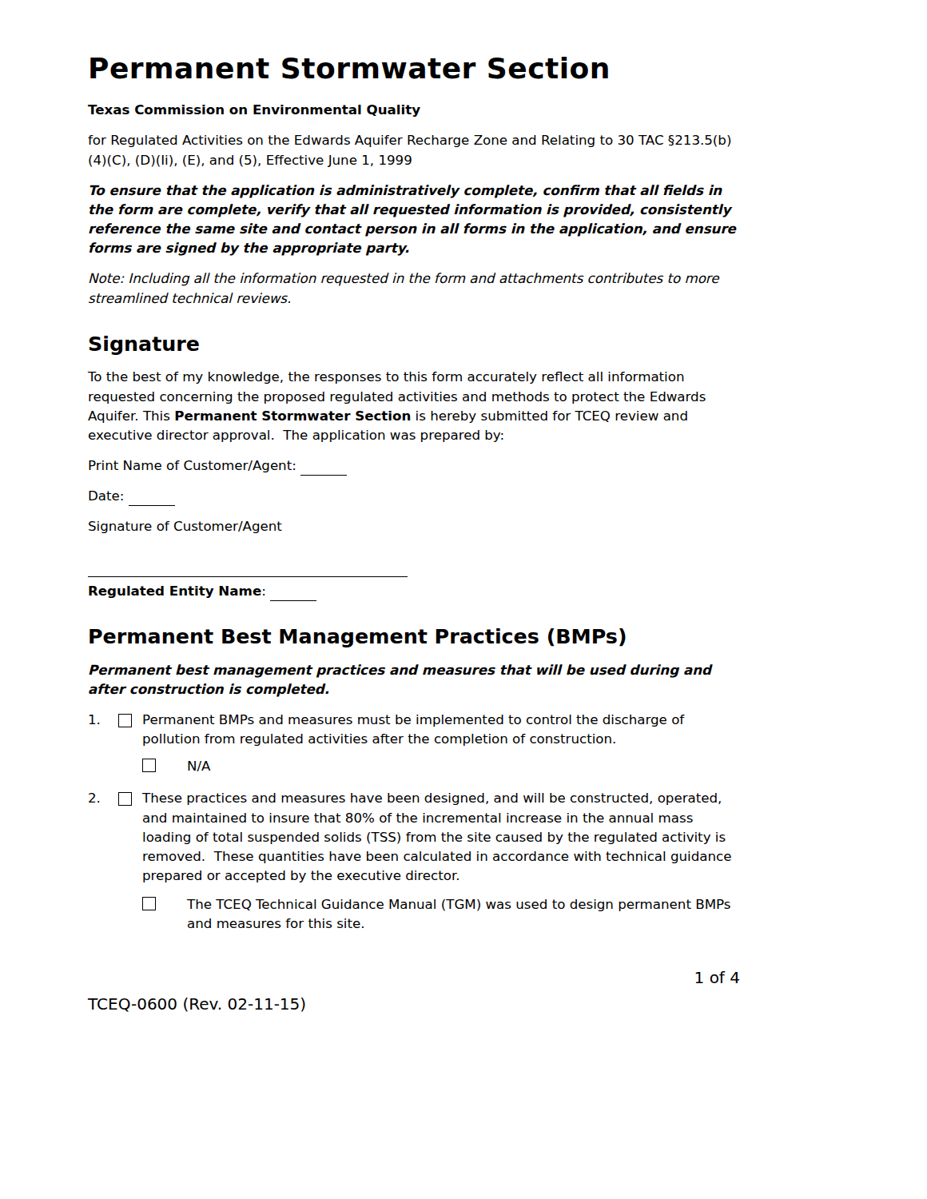Permanent Stormwater Section
Texas Commission on Environmental Quality
for Regulated Activities on the Edwards Aquifer Recharge Zone and Relating to 30 TAC §213.5(b)(4)(C), (D)(Ii), (E), and (5), Effective June 1, 1999
To ensure that the application is administratively complete, confirm that all fields in the form are complete, verify that all requested information is provided, consistently reference the same site and contact person in all forms in the application, and ensure forms are signed by the appropriate party.
Note: Including all the information requested in the form and attachments contributes to more streamlined technical reviews.
Signature
To the best of my knowledge, the responses to this form accurately reflect all information requested concerning the proposed regulated activities and methods to protect the Edwards Aquifer. This Permanent Stormwater Section is hereby submitted for TCEQ review and executive director approval. The application was prepared by:
Print Name of Customer/Agent:
Date:
Signature of Customer/Agent
Regulated Entity Name:
Permanent Best Management Practices (BMPs)
Permanent best management practices and measures that will be used during and after construction is completed.
Permanent BMPs and measures must be implemented to control the discharge of pollution from regulated activities after the completion of construction.
N/A
These practices and measures have been designed, and will be constructed, operated, and maintained to insure that 80% of the incremental increase in the annual mass loading of total suspended solids (TSS) from the site caused by the regulated activity is removed. These quantities have been calculated in accordance with technical guidance prepared or accepted by the executive director.
The TCEQ Technical Guidance Manual (TGM) was used to design permanent BMPs and measures for this site.
1 of 4
TCEQ-0600 (Rev. 02-11-15)